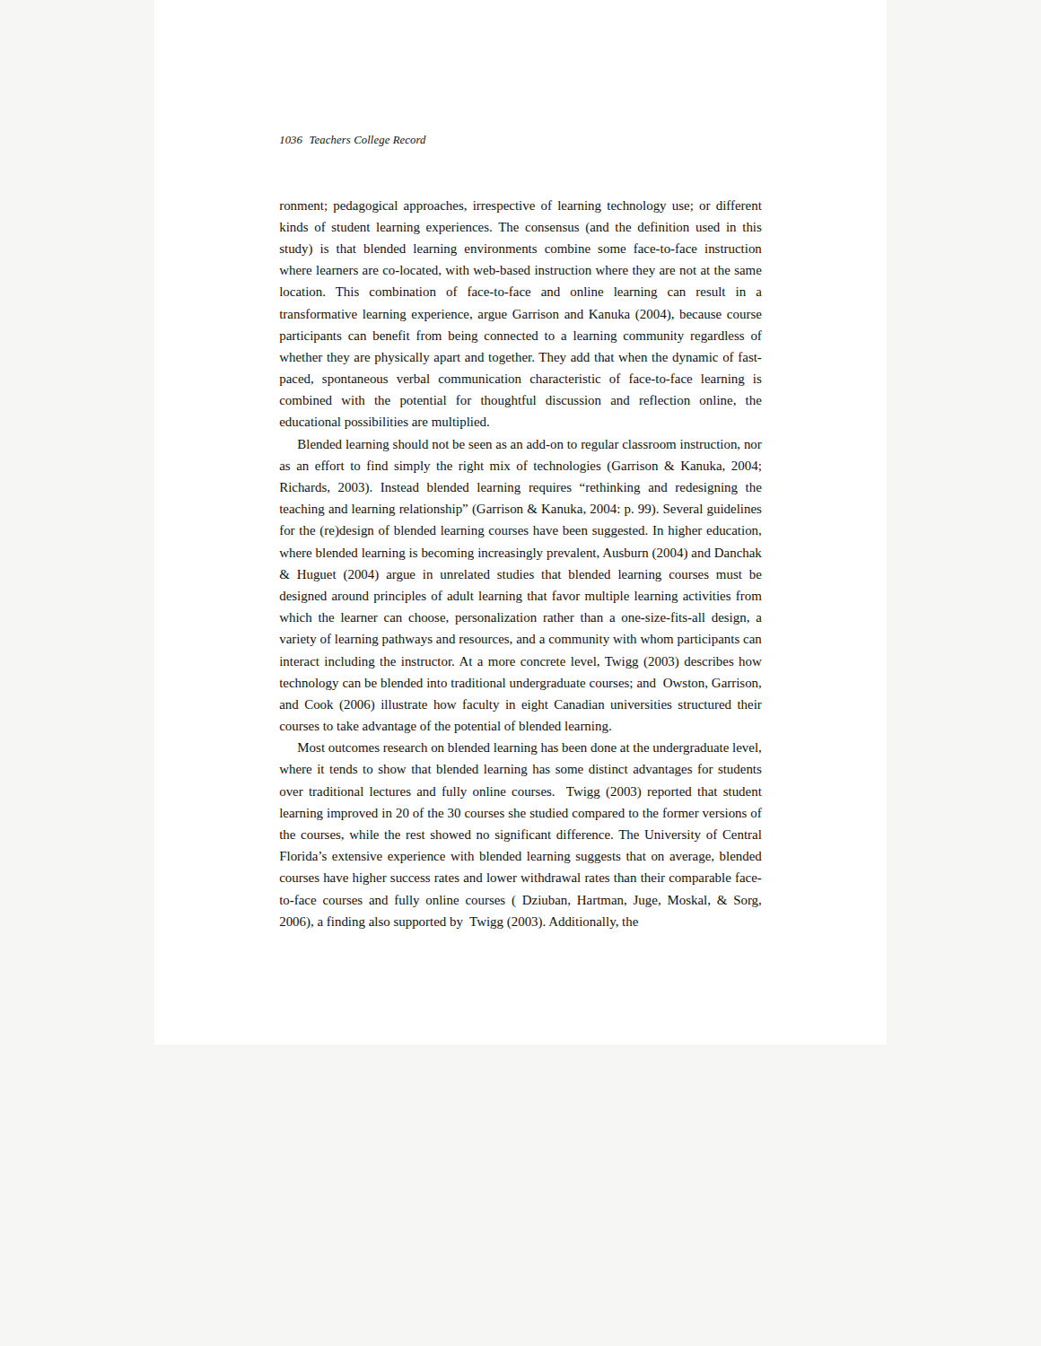1036 Teachers College Record
ronment; pedagogical approaches, irrespective of learning technology use; or different kinds of student learning experiences. The consensus (and the definition used in this study) is that blended learning environments combine some face-to-face instruction where learners are co-located, with web-based instruction where they are not at the same location. This combination of face-to-face and online learning can result in a transformative learning experience, argue Garrison and Kanuka (2004), because course participants can benefit from being connected to a learning community regardless of whether they are physically apart and together. They add that when the dynamic of fast-paced, spontaneous verbal communication characteristic of face-to-face learning is combined with the potential for thoughtful discussion and reflection online, the educational possibilities are multiplied.
Blended learning should not be seen as an add-on to regular classroom instruction, nor as an effort to find simply the right mix of technologies (Garrison & Kanuka, 2004; Richards, 2003). Instead blended learning requires “rethinking and redesigning the teaching and learning relationship” (Garrison & Kanuka, 2004: p. 99). Several guidelines for the (re)design of blended learning courses have been suggested. In higher education, where blended learning is becoming increasingly prevalent, Ausburn (2004) and Danchak & Huguet (2004) argue in unrelated studies that blended learning courses must be designed around principles of adult learning that favor multiple learning activities from which the learner can choose, personalization rather than a one-size-fits-all design, a variety of learning pathways and resources, and a community with whom participants can interact including the instructor. At a more concrete level, Twigg (2003) describes how technology can be blended into traditional undergraduate courses; and Owston, Garrison, and Cook (2006) illustrate how faculty in eight Canadian universities structured their courses to take advantage of the potential of blended learning.
Most outcomes research on blended learning has been done at the undergraduate level, where it tends to show that blended learning has some distinct advantages for students over traditional lectures and fully online courses. Twigg (2003) reported that student learning improved in 20 of the 30 courses she studied compared to the former versions of the courses, while the rest showed no significant difference. The University of Central Florida’s extensive experience with blended learning suggests that on average, blended courses have higher success rates and lower withdrawal rates than their comparable face-to-face courses and fully online courses ( Dziuban, Hartman, Juge, Moskal, & Sorg, 2006), a finding also supported by Twigg (2003). Additionally, the